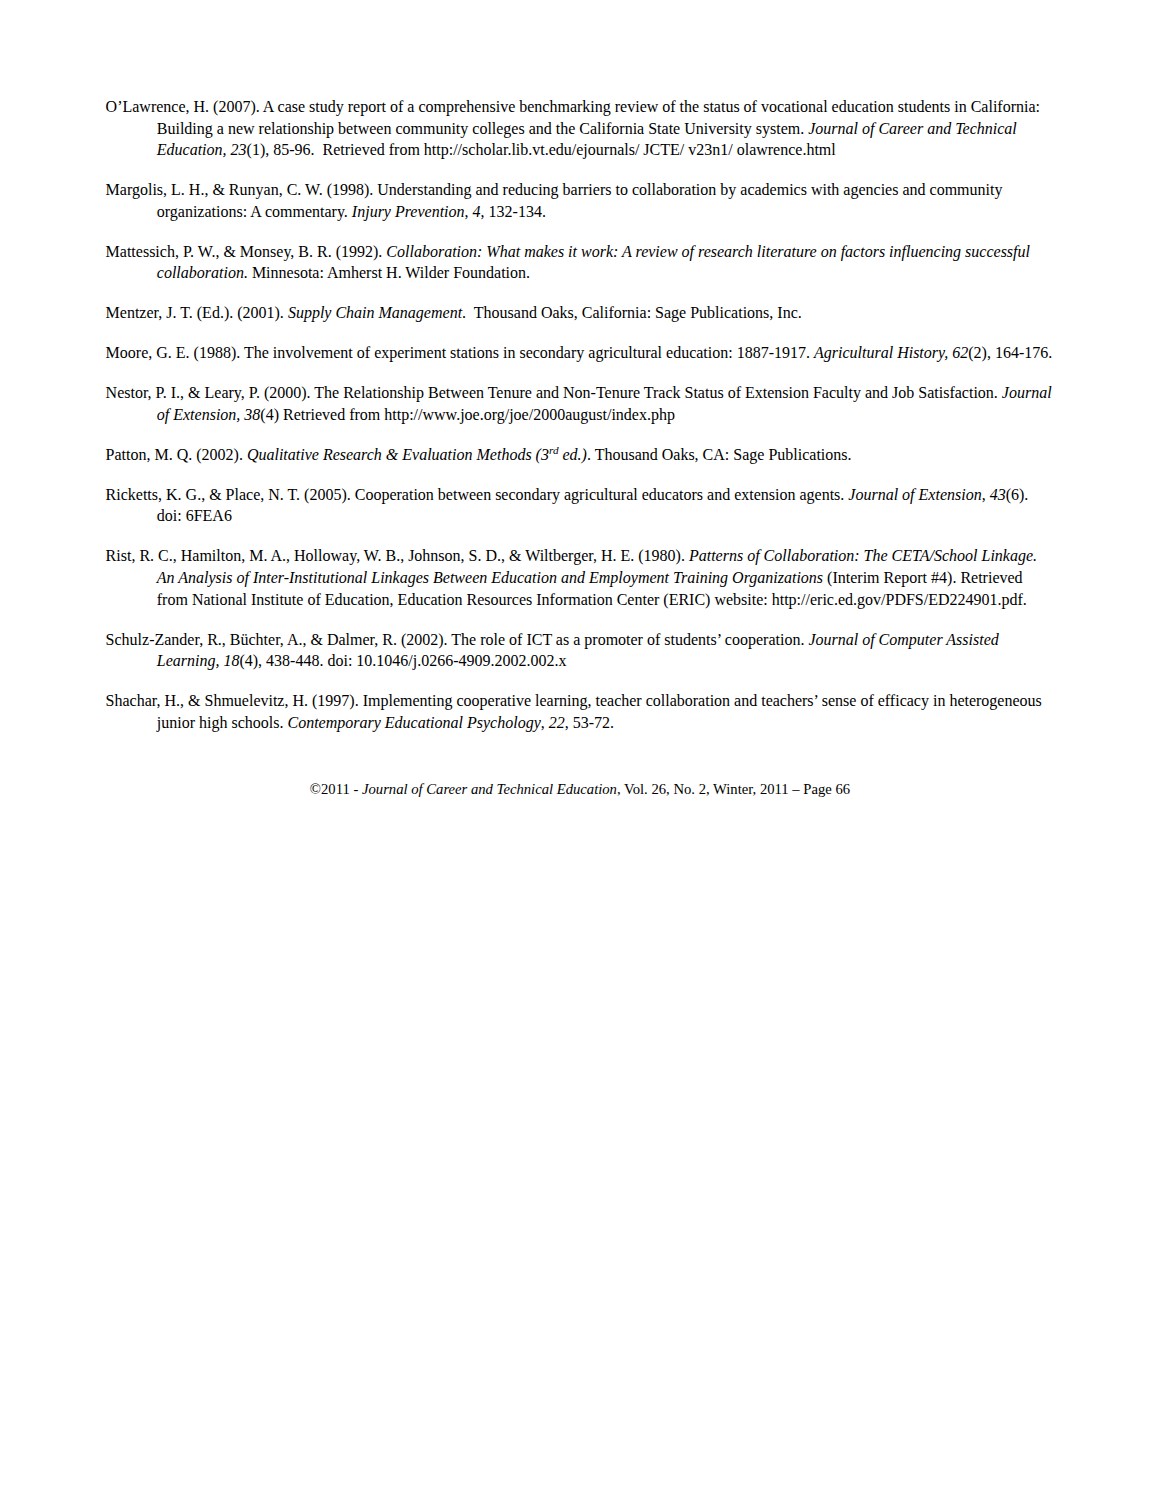O’Lawrence, H. (2007). A case study report of a comprehensive benchmarking review of the status of vocational education students in California: Building a new relationship between community colleges and the California State University system. Journal of Career and Technical Education, 23(1), 85-96. Retrieved from http://scholar.lib.vt.edu/ejournals/ JCTE/ v23n1/ olawrence.html
Margolis, L. H., & Runyan, C. W. (1998). Understanding and reducing barriers to collaboration by academics with agencies and community organizations: A commentary. Injury Prevention, 4, 132-134.
Mattessich, P. W., & Monsey, B. R. (1992). Collaboration: What makes it work: A review of research literature on factors influencing successful collaboration. Minnesota: Amherst H. Wilder Foundation.
Mentzer, J. T. (Ed.). (2001). Supply Chain Management. Thousand Oaks, California: Sage Publications, Inc.
Moore, G. E. (1988). The involvement of experiment stations in secondary agricultural education: 1887-1917. Agricultural History, 62(2), 164-176.
Nestor, P. I., & Leary, P. (2000). The Relationship Between Tenure and Non-Tenure Track Status of Extension Faculty and Job Satisfaction. Journal of Extension, 38(4) Retrieved from http://www.joe.org/joe/2000august/index.php
Patton, M. Q. (2002). Qualitative Research & Evaluation Methods (3rd ed.). Thousand Oaks, CA: Sage Publications.
Ricketts, K. G., & Place, N. T. (2005). Cooperation between secondary agricultural educators and extension agents. Journal of Extension, 43(6). doi: 6FEA6
Rist, R. C., Hamilton, M. A., Holloway, W. B., Johnson, S. D., & Wiltberger, H. E. (1980). Patterns of Collaboration: The CETA/School Linkage. An Analysis of Inter-Institutional Linkages Between Education and Employment Training Organizations (Interim Report #4). Retrieved from National Institute of Education, Education Resources Information Center (ERIC) website: http://eric.ed.gov/PDFS/ED224901.pdf.
Schulz-Zander, R., Büchter, A., & Dalmer, R. (2002). The role of ICT as a promoter of students’ cooperation. Journal of Computer Assisted Learning, 18(4), 438-448. doi: 10.1046/j.0266-4909.2002.002.x
Shachar, H., & Shmuelevitz, H. (1997). Implementing cooperative learning, teacher collaboration and teachers’ sense of efficacy in heterogeneous junior high schools. Contemporary Educational Psychology, 22, 53-72.
©2011 - Journal of Career and Technical Education, Vol. 26, No. 2, Winter, 2011 – Page 66